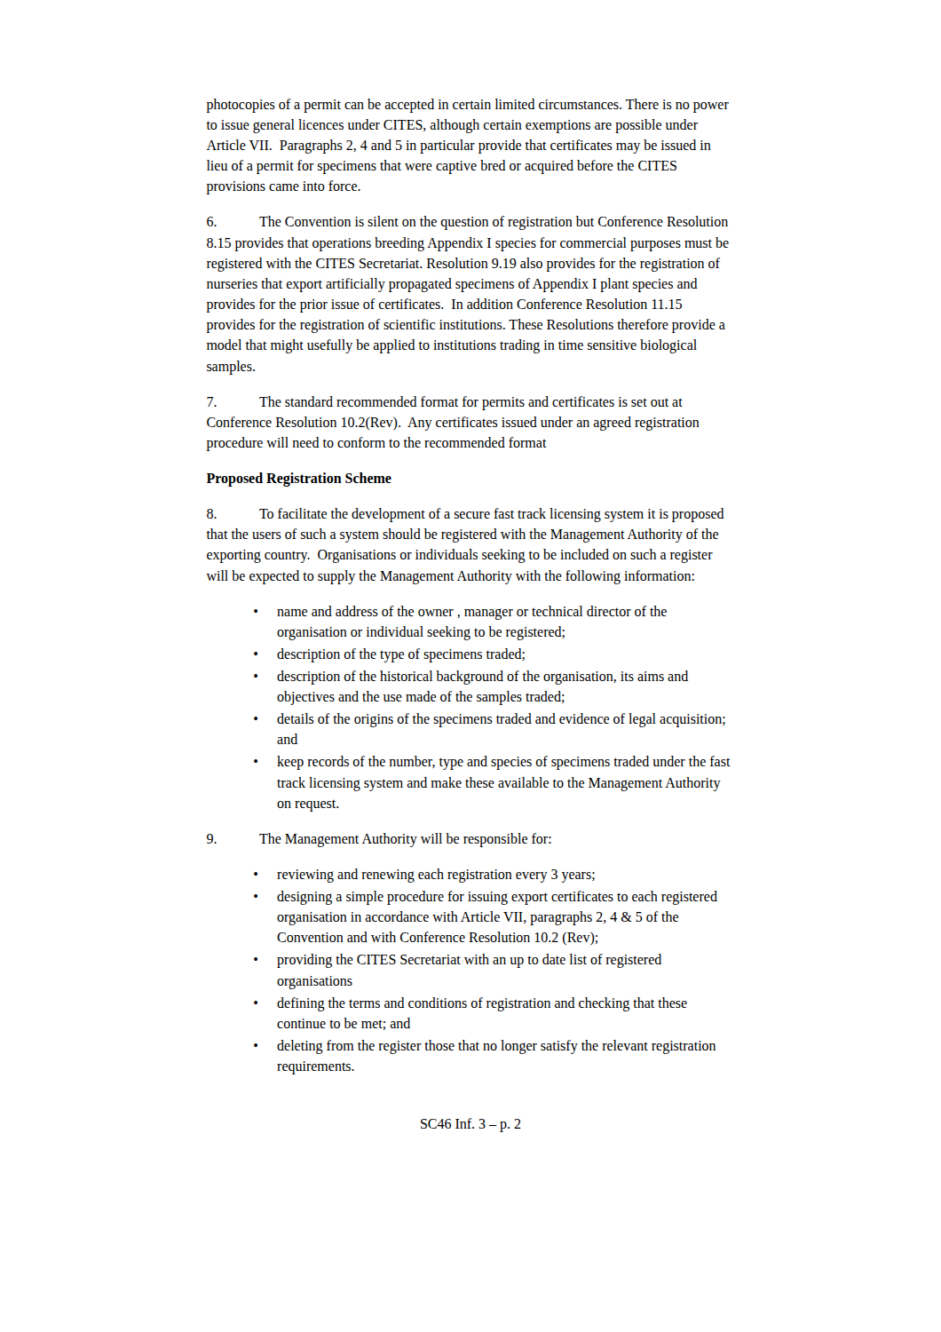photocopies of a permit can be accepted in certain limited circumstances. There is no power to issue general licences under CITES, although certain exemptions are possible under Article VII. Paragraphs 2, 4 and 5 in particular provide that certificates may be issued in lieu of a permit for specimens that were captive bred or acquired before the CITES provisions came into force.
6. The Convention is silent on the question of registration but Conference Resolution 8.15 provides that operations breeding Appendix I species for commercial purposes must be registered with the CITES Secretariat. Resolution 9.19 also provides for the registration of nurseries that export artificially propagated specimens of Appendix I plant species and provides for the prior issue of certificates. In addition Conference Resolution 11.15 provides for the registration of scientific institutions. These Resolutions therefore provide a model that might usefully be applied to institutions trading in time sensitive biological samples.
7. The standard recommended format for permits and certificates is set out at Conference Resolution 10.2(Rev). Any certificates issued under an agreed registration procedure will need to conform to the recommended format
Proposed Registration Scheme
8. To facilitate the development of a secure fast track licensing system it is proposed that the users of such a system should be registered with the Management Authority of the exporting country. Organisations or individuals seeking to be included on such a register will be expected to supply the Management Authority with the following information:
name and address of the owner , manager or technical director of the organisation or individual seeking to be registered;
description of the type of specimens traded;
description of the historical background of the organisation, its aims and objectives and the use made of the samples traded;
details of the origins of the specimens traded and evidence of legal acquisition; and
keep records of the number, type and species of specimens traded under the fast track licensing system and make these available to the Management Authority on request.
9. The Management Authority will be responsible for:
reviewing and renewing each registration every 3 years;
designing a simple procedure for issuing export certificates to each registered organisation in accordance with Article VII, paragraphs 2, 4 & 5 of the Convention and with Conference Resolution 10.2 (Rev);
providing the CITES Secretariat with an up to date list of registered organisations
defining the terms and conditions of registration and checking that these continue to be met; and
deleting from the register those that no longer satisfy the relevant registration requirements.
SC46 Inf. 3 – p. 2